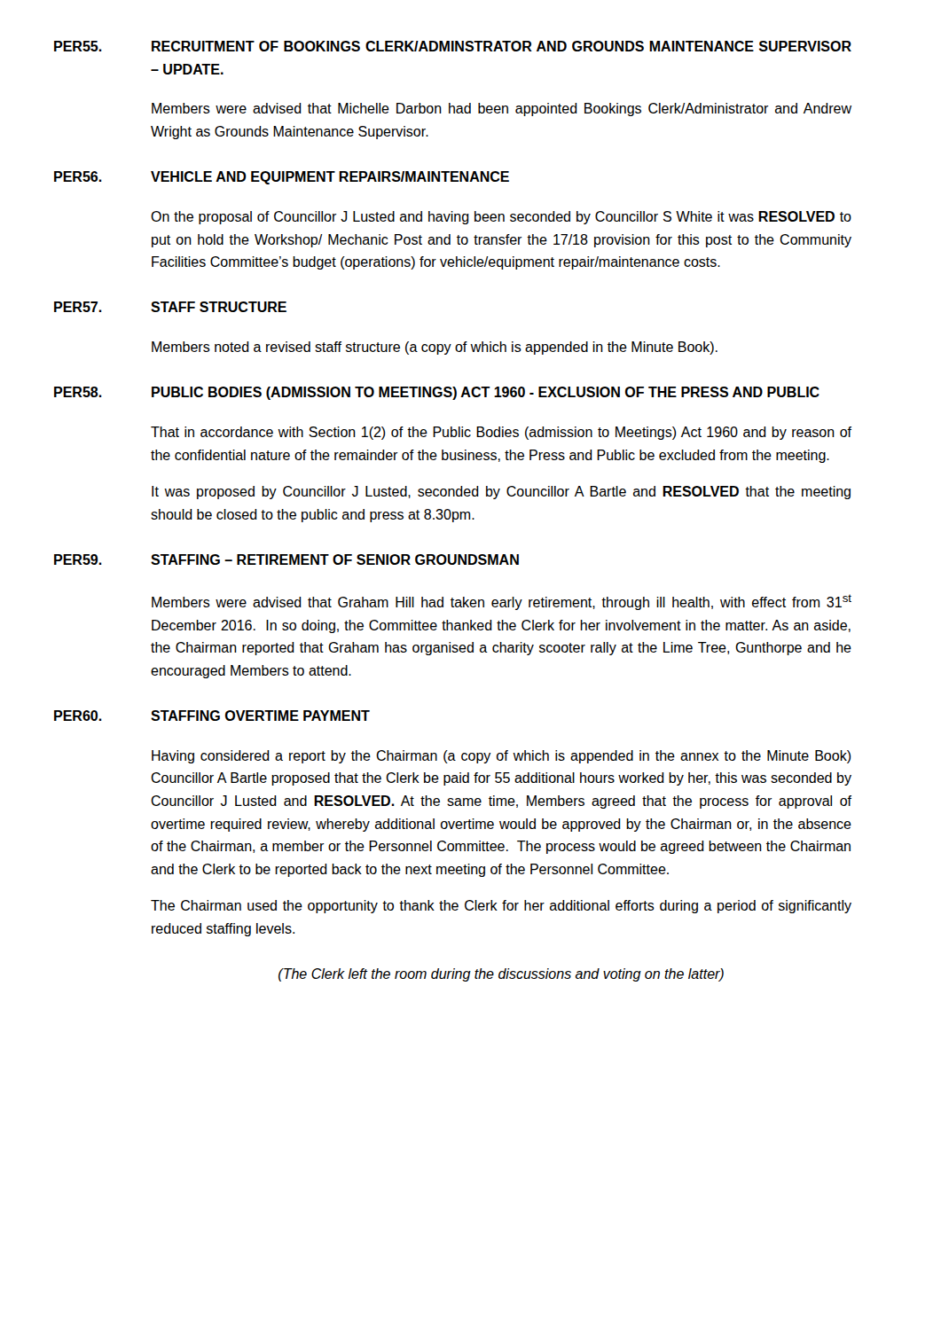PER55.
Recruitment of Bookings Clerk/Adminstrator and Grounds Maintenance Supervisor – Update.
Members were advised that Michelle Darbon had been appointed Bookings Clerk/Administrator and Andrew Wright as Grounds Maintenance Supervisor.
PER56.
Vehicle and Equipment Repairs/Maintenance
On the proposal of Councillor J Lusted and having been seconded by Councillor S White it was RESOLVED to put on hold the Workshop/ Mechanic Post and to transfer the 17/18 provision for this post to the Community Facilities Committee’s budget (operations) for vehicle/equipment repair/maintenance costs.
PER57.
Staff Structure
Members noted a revised staff structure (a copy of which is appended in the Minute Book).
PER58.
Public Bodies (Admission to Meetings) Act 1960 - Exclusion of the Press and Public
That in accordance with Section 1(2) of the Public Bodies (admission to Meetings) Act 1960 and by reason of the confidential nature of the remainder of the business, the Press and Public be excluded from the meeting.
It was proposed by Councillor J Lusted, seconded by Councillor A Bartle and RESOLVED that the meeting should be closed to the public and press at 8.30pm.
PER59.
Staffing – Retirement of Senior Groundsman
Members were advised that Graham Hill had taken early retirement, through ill health, with effect from 31st December 2016. In so doing, the Committee thanked the Clerk for her involvement in the matter. As an aside, the Chairman reported that Graham has organised a charity scooter rally at the Lime Tree, Gunthorpe and he encouraged Members to attend.
PER60.
Staffing Overtime Payment
Having considered a report by the Chairman (a copy of which is appended in the annex to the Minute Book) Councillor A Bartle proposed that the Clerk be paid for 55 additional hours worked by her, this was seconded by Councillor J Lusted and RESOLVED. At the same time, Members agreed that the process for approval of overtime required review, whereby additional overtime would be approved by the Chairman or, in the absence of the Chairman, a member or the Personnel Committee. The process would be agreed between the Chairman and the Clerk to be reported back to the next meeting of the Personnel Committee.
The Chairman used the opportunity to thank the Clerk for her additional efforts during a period of significantly reduced staffing levels.
(The Clerk left the room during the discussions and voting on the latter)